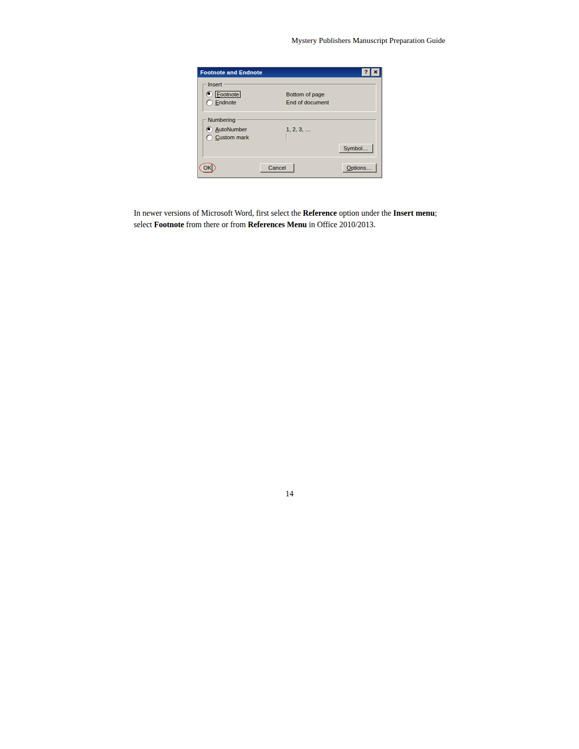Mystery Publishers Manuscript Preparation Guide
Footnote and Endnote ? ✕
Insert
Footnote Bottom of page
Endnote End of document
Numbering
AutoNumber 1, 2, 3, …
Custom mark
Symbol…
OK Cancel Options…
In newer versions of Microsoft Word, first select the Reference option under the Insert menu; select Footnote from there or from References Menu in Office 2010/2013.
14